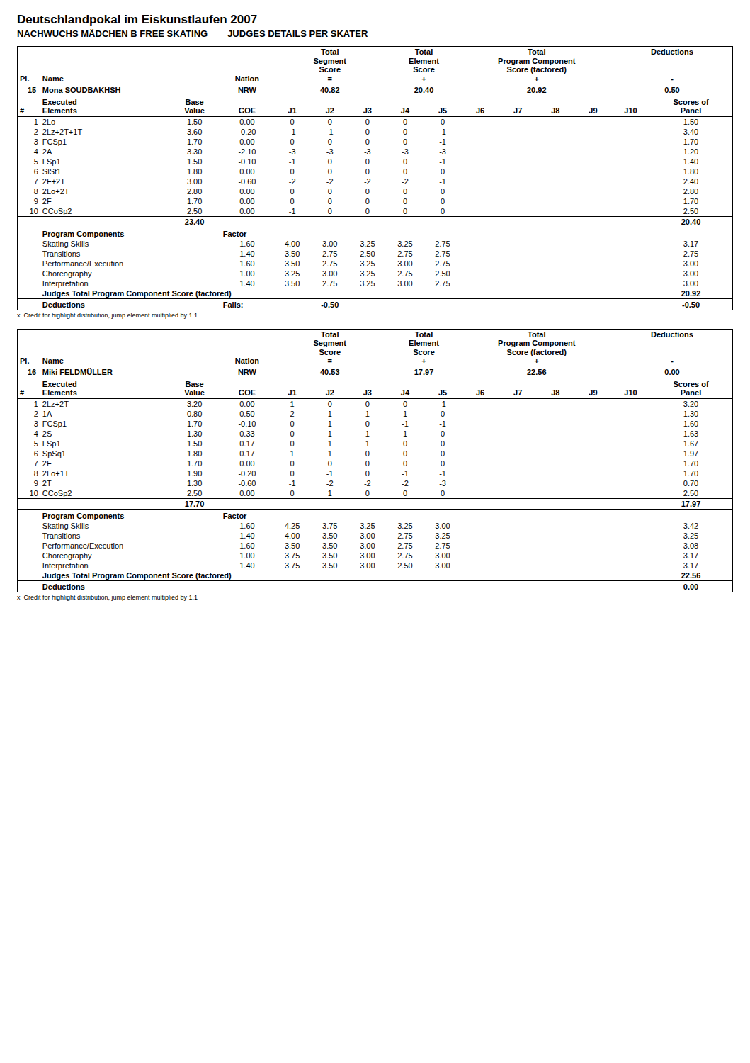Deutschlandpokal im Eiskunstlaufen 2007
NACHWUCHS MÄDCHEN B FREE SKATING JUDGES DETAILS PER SKATER
| Pl. | Name | | Nation | Total Segment Score = | Total Element Score + | Total Program Component Score (factored) + | Deductions - |
| 15 | Mona SOUDBAKHSH | | NRW | 40.82 | 20.40 | 20.92 | 0.50 |
| # | Executed Elements | Base Value | GOE | J1 | J2 | J3 | J4 | J5 | J6 | J7 | J8 | J9 | J10 | Scores of Panel |
| 1 | 2Lo | 1.50 | 0.00 | 0 | 0 | 0 | 0 | 0 | | | | | | 1.50 |
| 2 | 2Lz+2T+1T | 3.60 | -0.20 | -1 | -1 | 0 | 0 | -1 | | | | | | 3.40 |
| 3 | FCSp1 | 1.70 | 0.00 | 0 | 0 | 0 | 0 | -1 | | | | | | 1.70 |
| 4 | 2A | 3.30 | -2.10 | -3 | -3 | -3 | -3 | -3 | | | | | | 1.20 |
| 5 | LSp1 | 1.50 | -0.10 | -1 | 0 | 0 | 0 | -1 | | | | | | 1.40 |
| 6 | SlSt1 | 1.80 | 0.00 | 0 | 0 | 0 | 0 | 0 | | | | | | 1.80 |
| 7 | 2F+2T | 3.00 | -0.60 | -2 | -2 | -2 | -2 | -1 | | | | | | 2.40 |
| 8 | 2Lo+2T | 2.80 | 0.00 | 0 | 0 | 0 | 0 | 0 | | | | | | 2.80 |
| 9 | 2F | 1.70 | 0.00 | 0 | 0 | 0 | 0 | 0 | | | | | | 1.70 |
| 10 | CCoSp2 | 2.50 | 0.00 | -1 | 0 | 0 | 0 | 0 | | | | | | 2.50 |
| | | 23.40 | | | | | | | | | | | | 20.40 |
| | Program Components | Factor | | | | | | | | | | | |
| | Skating Skills | 1.60 | 4.00 | 3.00 | 3.25 | 3.25 | 2.75 | | | | | | 3.17 |
| | Transitions | 1.40 | 3.50 | 2.75 | 2.50 | 2.75 | 2.75 | | | | | | 2.75 |
| | Performance/Execution | 1.60 | 3.50 | 2.75 | 3.25 | 3.00 | 2.75 | | | | | | 3.00 |
| | Choreography | 1.00 | 3.25 | 3.00 | 3.25 | 2.75 | 2.50 | | | | | | 3.00 |
| | Interpretation | 1.40 | 3.50 | 2.75 | 3.25 | 3.00 | 2.75 | | | | | | 3.00 |
| | Judges Total Program Component Score (factored) | | | | | | | | | | | 20.92 |
| | Deductions | Falls: | -0.50 | | | | | | | | | -0.50 |
x Credit for highlight distribution, jump element multiplied by 1.1
| Pl. | Name | | Nation | Total Segment Score = | Total Element Score + | Total Program Component Score (factored) + | Deductions - |
| 16 | Miki FELDMÜLLER | | NRW | 40.53 | 17.97 | 22.56 | 0.00 |
| # | Executed Elements | Base Value | GOE | J1 | J2 | J3 | J4 | J5 | J6 | J7 | J8 | J9 | J10 | Scores of Panel |
| 1 | 2Lz+2T | 3.20 | 0.00 | 1 | 0 | 0 | 0 | -1 | | | | | | 3.20 |
| 2 | 1A | 0.80 | 0.50 | 2 | 1 | 1 | 1 | 0 | | | | | | 1.30 |
| 3 | FCSp1 | 1.70 | -0.10 | 0 | 1 | 0 | -1 | -1 | | | | | | 1.60 |
| 4 | 2S | 1.30 | 0.33 | 0 | 1 | 1 | 1 | 0 | | | | | | 1.63 |
| 5 | LSp1 | 1.50 | 0.17 | 0 | 1 | 1 | 0 | 0 | | | | | | 1.67 |
| 6 | SpSq1 | 1.80 | 0.17 | 1 | 1 | 0 | 0 | 0 | | | | | | 1.97 |
| 7 | 2F | 1.70 | 0.00 | 0 | 0 | 0 | 0 | 0 | | | | | | 1.70 |
| 8 | 2Lo+1T | 1.90 | -0.20 | 0 | -1 | 0 | -1 | -1 | | | | | | 1.70 |
| 9 | 2T | 1.30 | -0.60 | -1 | -2 | -2 | -2 | -3 | | | | | | 0.70 |
| 10 | CCoSp2 | 2.50 | 0.00 | 0 | 1 | 0 | 0 | 0 | | | | | | 2.50 |
| | | 17.70 | | | | | | | | | | | | 17.97 |
| | Program Components | Factor | | | | | | | | | | | |
| | Skating Skills | 1.60 | 4.25 | 3.75 | 3.25 | 3.25 | 3.00 | | | | | | 3.42 |
| | Transitions | 1.40 | 4.00 | 3.50 | 3.00 | 2.75 | 3.25 | | | | | | 3.25 |
| | Performance/Execution | 1.60 | 3.50 | 3.50 | 3.00 | 2.75 | 2.75 | | | | | | 3.08 |
| | Choreography | 1.00 | 3.75 | 3.50 | 3.00 | 2.75 | 3.00 | | | | | | 3.17 |
| | Interpretation | 1.40 | 3.75 | 3.50 | 3.00 | 2.50 | 3.00 | | | | | | 3.17 |
| | Judges Total Program Component Score (factored) | | | | | | | | | | | 22.56 |
| | Deductions | | | | | | | | | | | | 0.00 |
x Credit for highlight distribution, jump element multiplied by 1.1